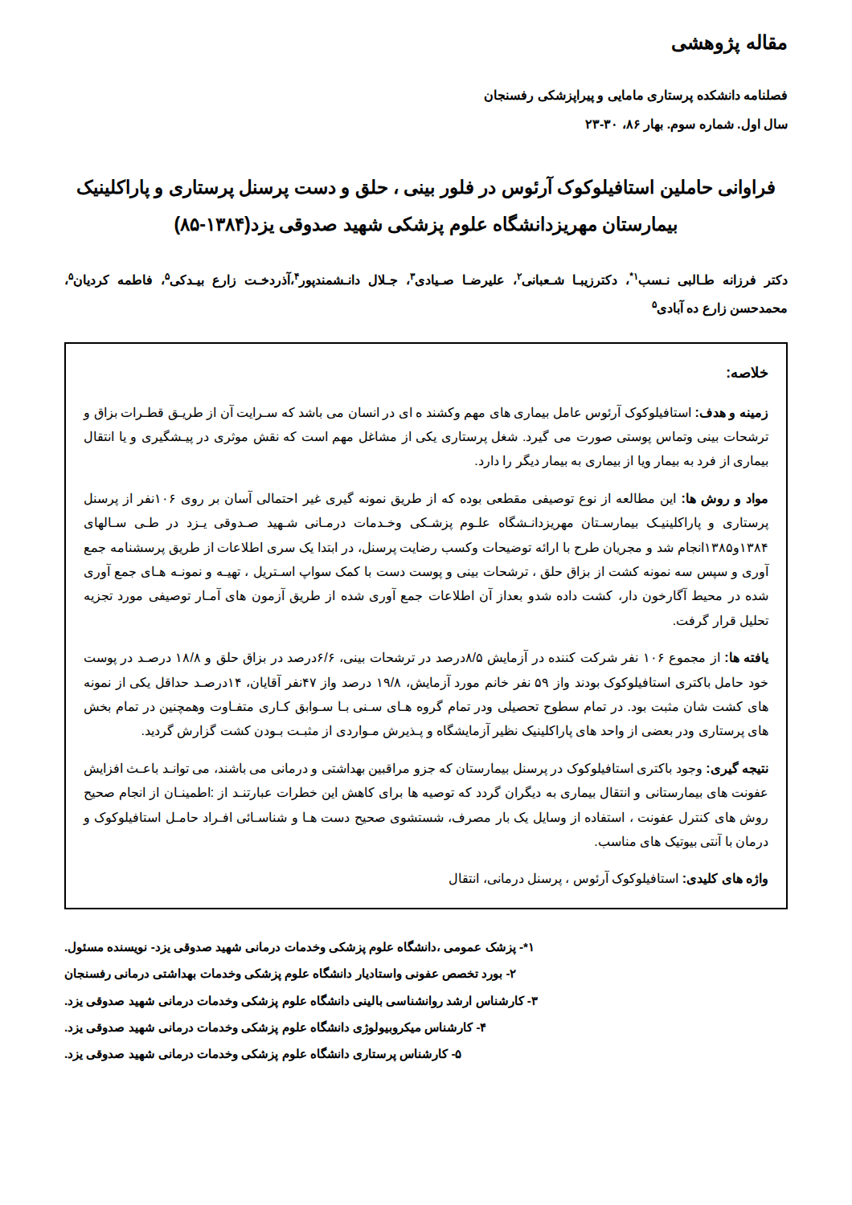مقاله پژوهشی
فصلنامه دانشکده پرستاری مامایی و پیراپزشکی رفسنجان
سال اول. شماره سوم. بهار ۸۶، ۳۰-۲۳
فراوانی حاملین استافیلوکوک آرئوس در فلور بینی ، حلق و دست پرسنل پرستاری و پاراکلینیک بیمارستان مهریزدانشگاه علوم پزشکی شهید صدوقی یزد(۱۳۸۴-۸۵)
دکتر فرزانه طـالبی نـسب۱*، دکترزیبـا شـعبانی۲، علیرضـا صـیادی۳، جـلال دانـشمندپور۴،آذردخـت زارع بیـدکی۵، فاطمه کردیان۵، محمدحسن زارع ده آبادی۵
خلاصه:
زمینه و هدف: استافیلوکوک آرئوس عامل بیماری های مهم وکشند ه ای در انسان می باشد که سـرایت آن از طریـق قطـرات بزاق و ترشحات بینی وتماس پوستی صورت می گیرد. شغل پرستاری یکی از مشاغل مهم است که نقش موثری در پیـشگیری و یا انتقال بیماری از فرد به بیمار ویا از بیماری به بیمار دیگر را دارد.
مواد و روش ها: این مطالعه از نوع توصیفی مقطعی بوده که از طریق نمونه گیری غیر احتمالی آسان بر روی ۱۰۶نفر از پرسنل پرستاری و پاراکلینیـک بیمارسـتان مهریزدانـشگاه علـوم پزشـکی وخـدمات درمـانی شـهید صـدوقی یـزد در طـی سـالهای ۱۳۸۴و۱۳۸۵انجام شد و مجریان طرح با ارائه توضیحات وکسب رضایت پرسنل، در ابتدا یک سری اطلاعات از طریق پرسشنامه جمع آوری و سپس سه نمونه کشت از بزاق حلق ، ترشحات بینی و پوست دست با کمک سواپ اسـتریل ، تهیـه و نمونـه هـای جمع آوری شده در محیط آگارخون دار، کشت داده شدو بعداز آن اطلاعات جمع آوری شده از طریق آزمون های آمـار توصیفی مورد تجزیه تحلیل قرار گرفت.
یافته ها: از مجموع ۱۰۶ نفر شرکت کننده در آزمایش ۸/۵درصد در ترشحات بینی، ۶/۶درصد در بزاق حلق و ۱۸/۸ درصـد در پوست خود حامل باکتری استافیلوکوک بودند واز ۵۹ نفر خانم مورد آزمایش، ۱۹/۸ درصد واز ۴۷نفر آقایان، ۱۴درصـد حداقل یکی از نمونه های کشت شان مثبت بود. در تمام سطوح تحصیلی ودر تمام گروه هـای سـنی بـا سـوابق کـاری متفـاوت وهمچنین در تمام بخش های پرستاری ودر بعضی از واحد های پاراکلینیک نظیر آزمایشگاه و پـذیرش مـواردی از مثبـت بـودن کشت گزارش گردید.
نتیجه گیری: وجود باکتری استافیلوکوک در پرسنل بیمارستان که جزو مراقبین بهداشتی و درمانی می باشند، می توانـد باعـث افزایش عفونت های بیمارستانی و انتقال بیماری به دیگران گردد که توصیه ها برای کاهش این خطرات عبارتنـد از :اطمینـان از انجام صحیح روش های کنترل عفونت ، استفاده از وسایل یک بار مصرف، شستشوی صحیح دست هـا و شناسـائی افـراد حامـل استافیلوکوک و درمان با آنتی بیوتیک های مناسب.
واژه های کلیدی: استافیلوکوک آرئوس ، پرسنل درمانی، انتقال
۱*- پزشک عمومی ،دانشگاه علوم پزشکی وخدمات درمانی شهید صدوقی یزد- نویسنده مسئول.
۲- بورد تخصص عفونی واستادیار دانشگاه علوم پزشکی وخدمات بهداشتی درمانی رفسنجان
۳- کارشناس ارشد روانشناسی بالینی دانشگاه علوم پزشکی وخدمات درمانی شهید صدوقی یزد.
۴- کارشناس میکروبیولوژی دانشگاه علوم پزشکی وخدمات درمانی شهید صدوقی یزد.
۵- کارشناس پرستاری دانشگاه علوم پزشکی وخدمات درمانی شهید صدوقی یزد.